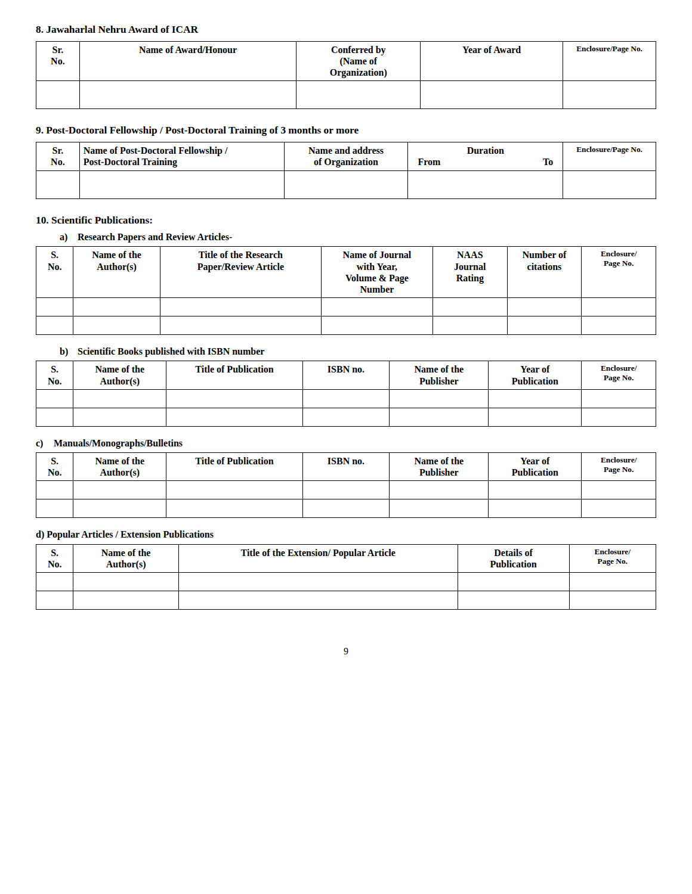8. Jawaharlal Nehru Award of ICAR
| Sr. No. | Name of Award/Honour | Conferred by (Name of Organization) | Year of Award | Enclosure/Page No. |
| --- | --- | --- | --- | --- |
9. Post-Doctoral Fellowship / Post-Doctoral Training of 3 months or more
| Sr. No. | Name of Post-Doctoral Fellowship / Post-Doctoral Training | Name and address of Organization | Duration From To | Enclosure/Page No. |
| --- | --- | --- | --- | --- |
10. Scientific Publications:
a) Research Papers and Review Articles-
| S. No. | Name of the Author(s) | Title of the Research Paper/Review Article | Name of Journal with Year, Volume & Page Number | NAAS Journal Rating | Number of citations | Enclosure/ Page No. |
| --- | --- | --- | --- | --- | --- | --- |
b) Scientific Books published with ISBN number
| S. No. | Name of the Author(s) | Title of Publication | ISBN no. | Name of the Publisher | Year of Publication | Enclosure/ Page No. |
| --- | --- | --- | --- | --- | --- | --- |
c) Manuals/Monographs/Bulletins
| S. No. | Name of the Author(s) | Title of Publication | ISBN no. | Name of the Publisher | Year of Publication | Enclosure/ Page No. |
| --- | --- | --- | --- | --- | --- | --- |
d) Popular Articles / Extension Publications
| S. No. | Name of the Author(s) | Title of the Extension/ Popular Article | Details of Publication | Enclosure/ Page No. |
| --- | --- | --- | --- | --- |
9